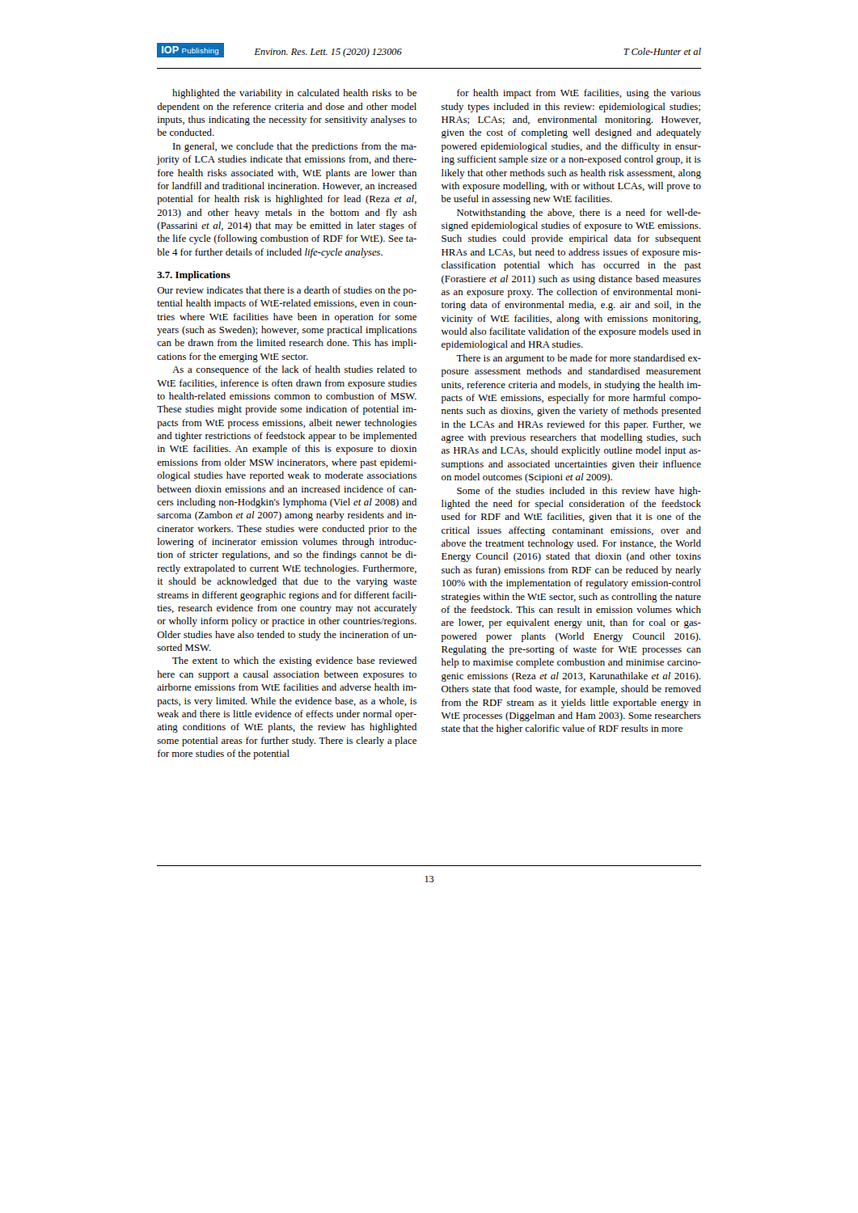IOP Publishing
Environ. Res. Lett. 15 (2020) 123006
T Cole-Hunter et al
highlighted the variability in calculated health risks to be dependent on the reference criteria and dose and other model inputs, thus indicating the necessity for sensitivity analyses to be conducted.
In general, we conclude that the predictions from the majority of LCA studies indicate that emissions from, and therefore health risks associated with, WtE plants are lower than for landfill and traditional incineration. However, an increased potential for health risk is highlighted for lead (Reza et al, 2013) and other heavy metals in the bottom and fly ash (Passarini et al, 2014) that may be emitted in later stages of the life cycle (following combustion of RDF for WtE). See table 4 for further details of included life-cycle analyses.
3.7. Implications
Our review indicates that there is a dearth of studies on the potential health impacts of WtE-related emissions, even in countries where WtE facilities have been in operation for some years (such as Sweden); however, some practical implications can be drawn from the limited research done. This has implications for the emerging WtE sector.
As a consequence of the lack of health studies related to WtE facilities, inference is often drawn from exposure studies to health-related emissions common to combustion of MSW. These studies might provide some indication of potential impacts from WtE process emissions, albeit newer technologies and tighter restrictions of feedstock appear to be implemented in WtE facilities. An example of this is exposure to dioxin emissions from older MSW incinerators, where past epidemiological studies have reported weak to moderate associations between dioxin emissions and an increased incidence of cancers including non-Hodgkin's lymphoma (Viel et al 2008) and sarcoma (Zambon et al 2007) among nearby residents and incinerator workers. These studies were conducted prior to the lowering of incinerator emission volumes through introduction of stricter regulations, and so the findings cannot be directly extrapolated to current WtE technologies. Furthermore, it should be acknowledged that due to the varying waste streams in different geographic regions and for different facilities, research evidence from one country may not accurately or wholly inform policy or practice in other countries/regions. Older studies have also tended to study the incineration of unsorted MSW.
The extent to which the existing evidence base reviewed here can support a causal association between exposures to airborne emissions from WtE facilities and adverse health impacts, is very limited. While the evidence base, as a whole, is weak and there is little evidence of effects under normal operating conditions of WtE plants, the review has highlighted some potential areas for further study. There is clearly a place for more studies of the potential
for health impact from WtE facilities, using the various study types included in this review: epidemiological studies; HRAs; LCAs; and, environmental monitoring. However, given the cost of completing well designed and adequately powered epidemiological studies, and the difficulty in ensuring sufficient sample size or a non-exposed control group, it is likely that other methods such as health risk assessment, along with exposure modelling, with or without LCAs, will prove to be useful in assessing new WtE facilities.
Notwithstanding the above, there is a need for well-designed epidemiological studies of exposure to WtE emissions. Such studies could provide empirical data for subsequent HRAs and LCAs, but need to address issues of exposure misclassification potential which has occurred in the past (Forastiere et al 2011) such as using distance based measures as an exposure proxy. The collection of environmental monitoring data of environmental media, e.g. air and soil, in the vicinity of WtE facilities, along with emissions monitoring, would also facilitate validation of the exposure models used in epidemiological and HRA studies.
There is an argument to be made for more standardised exposure assessment methods and standardised measurement units, reference criteria and models, in studying the health impacts of WtE emissions, especially for more harmful components such as dioxins, given the variety of methods presented in the LCAs and HRAs reviewed for this paper. Further, we agree with previous researchers that modelling studies, such as HRAs and LCAs, should explicitly outline model input assumptions and associated uncertainties given their influence on model outcomes (Scipioni et al 2009).
Some of the studies included in this review have highlighted the need for special consideration of the feedstock used for RDF and WtE facilities, given that it is one of the critical issues affecting contaminant emissions, over and above the treatment technology used. For instance, the World Energy Council (2016) stated that dioxin (and other toxins such as furan) emissions from RDF can be reduced by nearly 100% with the implementation of regulatory emission-control strategies within the WtE sector, such as controlling the nature of the feedstock. This can result in emission volumes which are lower, per equivalent energy unit, than for coal or gas-powered power plants (World Energy Council 2016). Regulating the pre-sorting of waste for WtE processes can help to maximise complete combustion and minimise carcinogenic emissions (Reza et al 2013, Karunathilake et al 2016). Others state that food waste, for example, should be removed from the RDF stream as it yields little exportable energy in WtE processes (Diggelman and Ham 2003). Some researchers state that the higher calorific value of RDF results in more
13